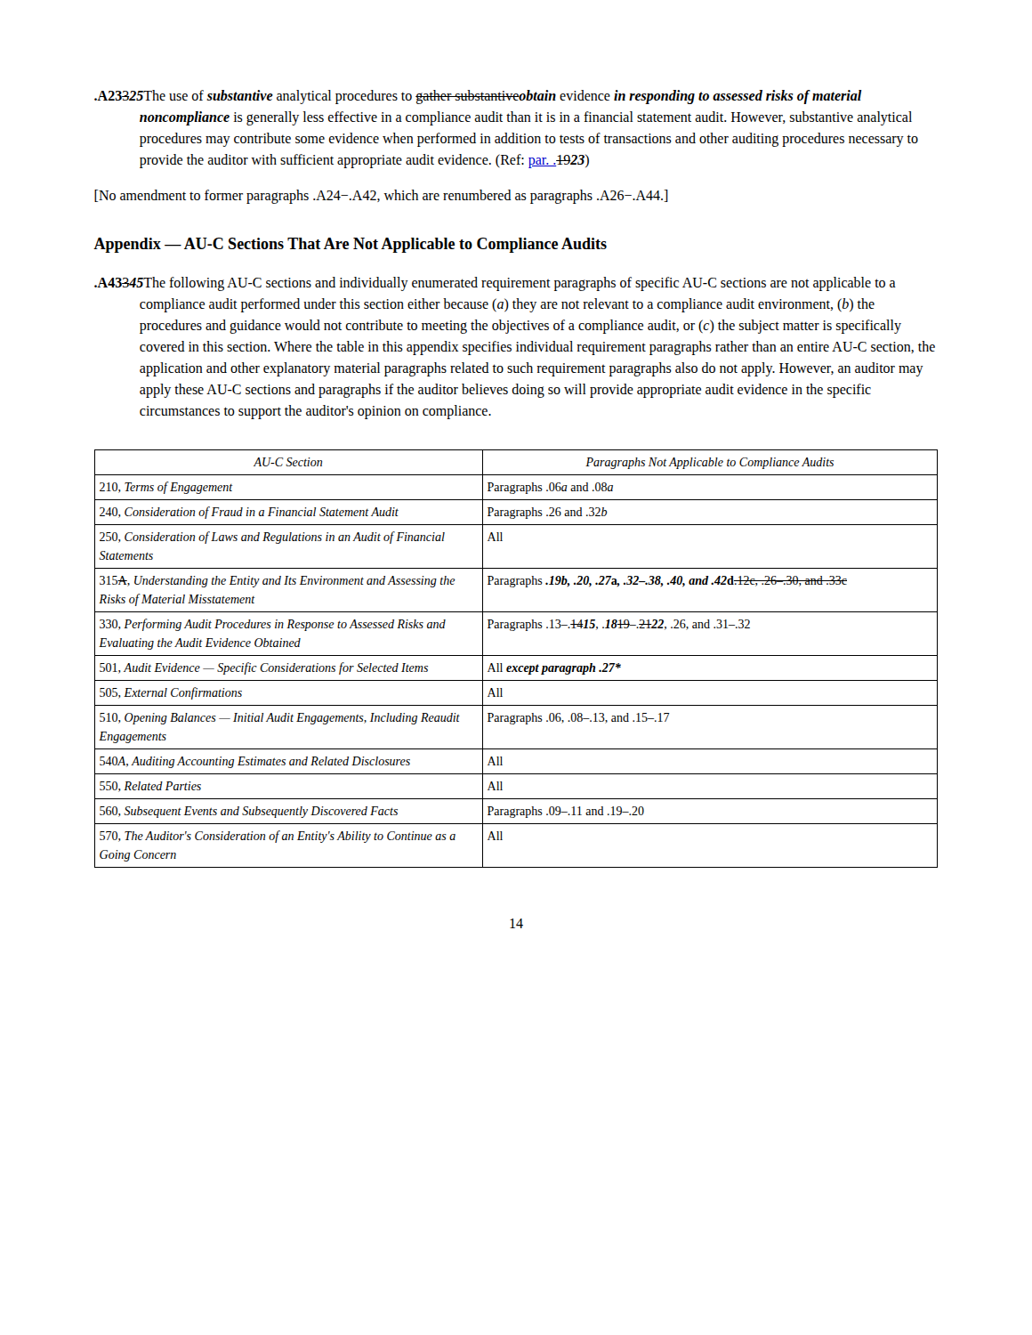.A23325 The use of substantive analytical procedures to gather substantive obtain evidence in responding to assessed risks of material noncompliance is generally less effective in a compliance audit than it is in a financial statement audit. However, substantive analytical procedures may contribute some evidence when performed in addition to tests of transactions and other auditing procedures necessary to provide the auditor with sufficient appropriate audit evidence. (Ref: par. . 1923)
[No amendment to former paragraphs .A24−.A42, which are renumbered as paragraphs .A26−.A44.]
Appendix — AU-C Sections That Are Not Applicable to Compliance Audits
.A43345 The following AU-C sections and individually enumerated requirement paragraphs of specific AU-C sections are not applicable to a compliance audit performed under this section either because (a) they are not relevant to a compliance audit environment, (b) the procedures and guidance would not contribute to meeting the objectives of a compliance audit, or (c) the subject matter is specifically covered in this section. Where the table in this appendix specifies individual requirement paragraphs rather than an entire AU-C section, the application and other explanatory material paragraphs related to such requirement paragraphs also do not apply. However, an auditor may apply these AU-C sections and paragraphs if the auditor believes doing so will provide appropriate audit evidence in the specific circumstances to support the auditor's opinion on compliance.
| AU-C Section | Paragraphs Not Applicable to Compliance Audits |
| --- | --- |
| 210, Terms of Engagement | Paragraphs .06 a and .08 a |
| 240, Consideration of Fraud in a Financial Statement Audit | Paragraphs .26 and .32 b |
| 250, Consideration of Laws and Regulations in an Audit of Financial Statements | All |
| 315 A , Understanding the Entity and Its Environment and Assessing the Risks of Material Misstatement | Paragraphs .19b, .20, .27 a , .32–.38, .40, and .42 d .12c, .26–.30, and .33c |
| 330, Performing Audit Procedures in Response to Assessed Risks and Evaluating the Audit Evidence Obtained | Paragraphs .13–. 14 15 , . 18 19 –. 21 22 , .26, and .31–.32 |
| 501, Audit Evidence — Specific Considerations for Selected Items | All except paragraph .27* |
| 505, External Confirmations | All |
| 510, Opening Balances — Initial Audit Engagements, Including Reaudit Engagements | Paragraphs .06, .08–.13, and .15–.17 |
| 540 A , Auditing Accounting Estimates and Related Disclosures | All |
| 550, Related Parties | All |
| 560, Subsequent Events and Subsequently Discovered Facts | Paragraphs .09–.11 and .19–.20 |
| 570, The Auditor's Consideration of an Entity's Ability to Continue as a Going Concern | All |
14